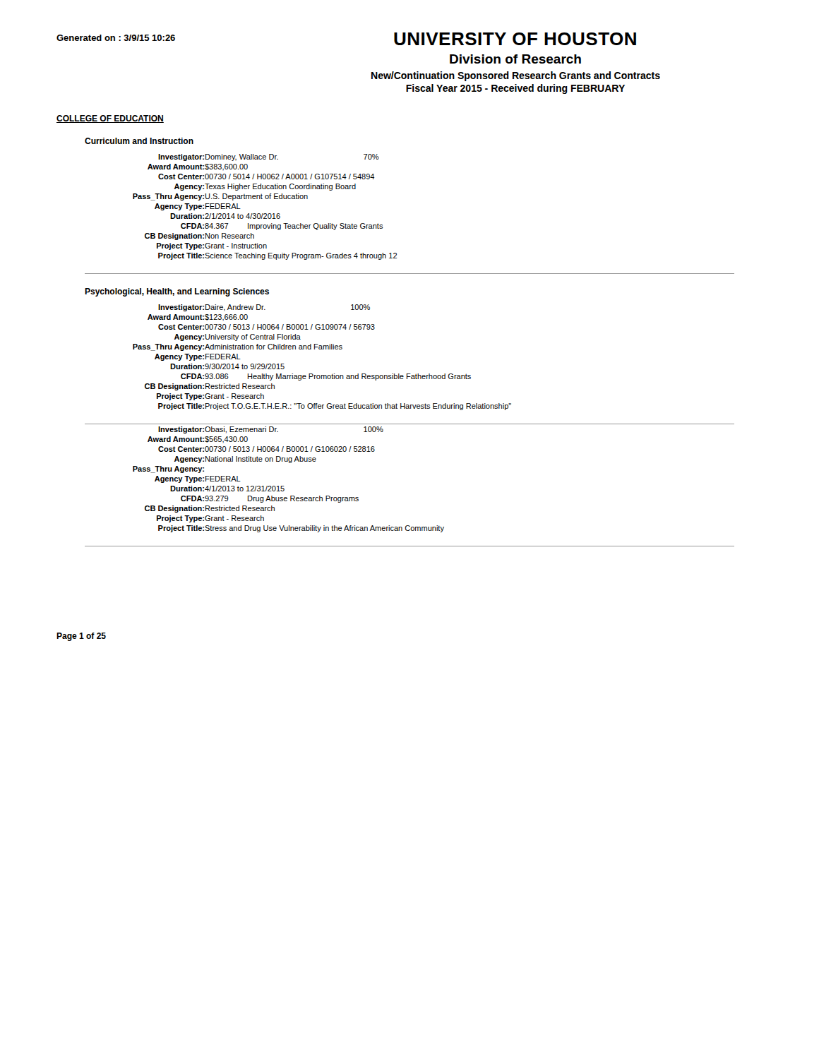Generated on : 3/9/15 10:26
UNIVERSITY OF HOUSTON
Division of Research
New/Continuation Sponsored Research Grants and Contracts
Fiscal Year 2015 - Received during FEBRUARY
COLLEGE OF EDUCATION
Curriculum and Instruction
| Investigator: | Dominey, Wallace Dr. 70% |
| Award Amount: | $383,600.00 |
| Cost Center: | 00730 / 5014 / H0062 / A0001 / G107514 / 54894 |
| Agency: | Texas Higher Education Coordinating Board |
| Pass_Thru Agency: | U.S. Department of Education |
| Agency Type: | FEDERAL |
| Duration: | 2/1/2014 to 4/30/2016 |
| CFDA: | 84.367 Improving Teacher Quality State Grants |
| CB Designation: | Non Research |
| Project Type: | Grant - Instruction |
| Project Title: | Science Teaching Equity Program- Grades 4 through 12 |
Psychological, Health, and Learning Sciences
| Investigator: | Daire, Andrew Dr. 100% |
| Award Amount: | $123,666.00 |
| Cost Center: | 00730 / 5013 / H0064 / B0001 / G109074 / 56793 |
| Agency: | University of Central Florida |
| Pass_Thru Agency: | Administration for Children and Families |
| Agency Type: | FEDERAL |
| Duration: | 9/30/2014 to 9/29/2015 |
| CFDA: | 93.086 Healthy Marriage Promotion and Responsible Fatherhood Grants |
| CB Designation: | Restricted Research |
| Project Type: | Grant - Research |
| Project Title: | Project T.O.G.E.T.H.E.R.: "To Offer Great Education that Harvests Enduring Relationship" |
| Investigator: | Obasi, Ezemenari Dr. 100% |
| Award Amount: | $565,430.00 |
| Cost Center: | 00730 / 5013 / H0064 / B0001 / G106020 / 52816 |
| Agency: | National Institute on Drug Abuse |
| Pass_Thru Agency: | |
| Agency Type: | FEDERAL |
| Duration: | 4/1/2013 to 12/31/2015 |
| CFDA: | 93.279 Drug Abuse Research Programs |
| CB Designation: | Restricted Research |
| Project Type: | Grant - Research |
| Project Title: | Stress and Drug Use Vulnerability in the African American Community |
Page 1 of 25